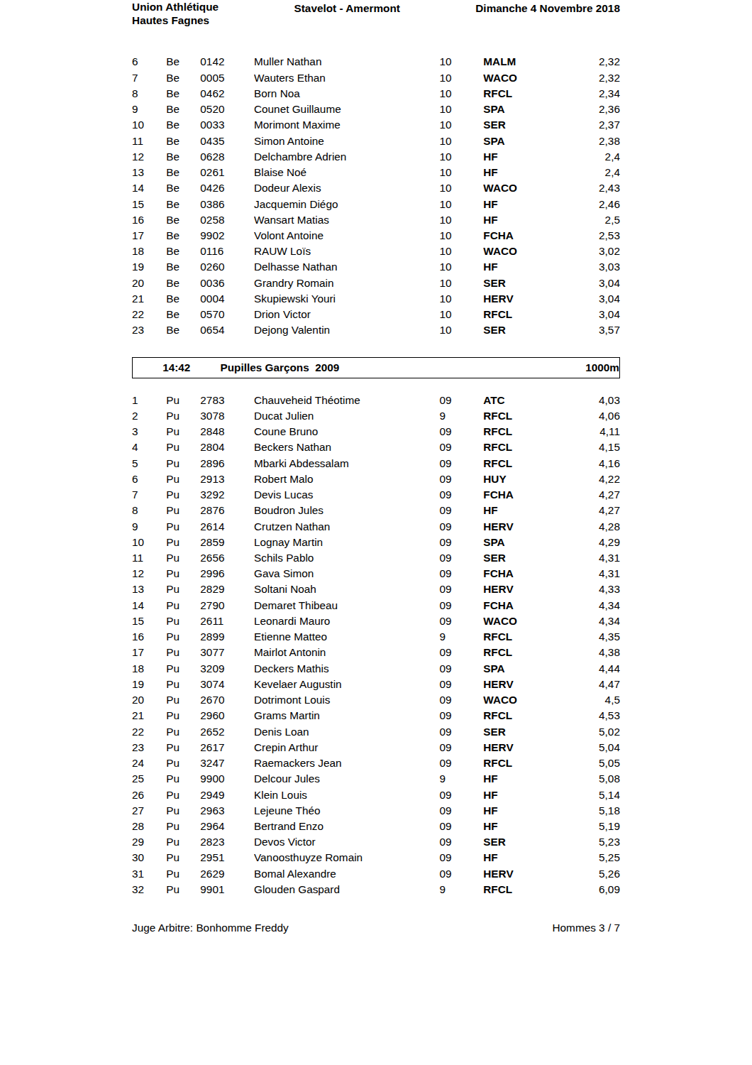Union Athlétique
Hautes Fagnes
Stavelot - Amermont
Dimanche 4 Novembre 2018
| 6 | Be | 0142 | Muller Nathan | 10 | MALM | 2,32 |
| 7 | Be | 0005 | Wauters Ethan | 10 | WACO | 2,32 |
| 8 | Be | 0462 | Born Noa | 10 | RFCL | 2,34 |
| 9 | Be | 0520 | Counet Guillaume | 10 | SPA | 2,36 |
| 10 | Be | 0033 | Morimont Maxime | 10 | SER | 2,37 |
| 11 | Be | 0435 | Simon Antoine | 10 | SPA | 2,38 |
| 12 | Be | 0628 | Delchambre Adrien | 10 | HF | 2,4 |
| 13 | Be | 0261 | Blaise Noé | 10 | HF | 2,4 |
| 14 | Be | 0426 | Dodeur Alexis | 10 | WACO | 2,43 |
| 15 | Be | 0386 | Jacquemin Diégo | 10 | HF | 2,46 |
| 16 | Be | 0258 | Wansart Matias | 10 | HF | 2,5 |
| 17 | Be | 9902 | Volont Antoine | 10 | FCHA | 2,53 |
| 18 | Be | 0116 | RAUW Loïs | 10 | WACO | 3,02 |
| 19 | Be | 0260 | Delhasse Nathan | 10 | HF | 3,03 |
| 20 | Be | 0036 | Grandry Romain | 10 | SER | 3,04 |
| 21 | Be | 0004 | Skupiewski Youri | 10 | HERV | 3,04 |
| 22 | Be | 0570 | Drion Victor | 10 | RFCL | 3,04 |
| 23 | Be | 0654 | Dejong Valentin | 10 | SER | 3,57 |
| 14:42 | Pupilles Garçons 2009 | 1000m |
| 1 | Pu | 2783 | Chauveheid Théotime | 09 | ATC | 4,03 |
| 2 | Pu | 3078 | Ducat Julien | 9 | RFCL | 4,06 |
| 3 | Pu | 2848 | Coune Bruno | 09 | RFCL | 4,11 |
| 4 | Pu | 2804 | Beckers Nathan | 09 | RFCL | 4,15 |
| 5 | Pu | 2896 | Mbarki Abdessalam | 09 | RFCL | 4,16 |
| 6 | Pu | 2913 | Robert Malo | 09 | HUY | 4,22 |
| 7 | Pu | 3292 | Devis Lucas | 09 | FCHA | 4,27 |
| 8 | Pu | 2876 | Boudron Jules | 09 | HF | 4,27 |
| 9 | Pu | 2614 | Crutzen Nathan | 09 | HERV | 4,28 |
| 10 | Pu | 2859 | Lognay Martin | 09 | SPA | 4,29 |
| 11 | Pu | 2656 | Schils Pablo | 09 | SER | 4,31 |
| 12 | Pu | 2996 | Gava Simon | 09 | FCHA | 4,31 |
| 13 | Pu | 2829 | Soltani Noah | 09 | HERV | 4,33 |
| 14 | Pu | 2790 | Demaret Thibeau | 09 | FCHA | 4,34 |
| 15 | Pu | 2611 | Leonardi Mauro | 09 | WACO | 4,34 |
| 16 | Pu | 2899 | Etienne Matteo | 9 | RFCL | 4,35 |
| 17 | Pu | 3077 | Mairlot Antonin | 09 | RFCL | 4,38 |
| 18 | Pu | 3209 | Deckers Mathis | 09 | SPA | 4,44 |
| 19 | Pu | 3074 | Kevelaer Augustin | 09 | HERV | 4,47 |
| 20 | Pu | 2670 | Dotrimont Louis | 09 | WACO | 4,5 |
| 21 | Pu | 2960 | Grams Martin | 09 | RFCL | 4,53 |
| 22 | Pu | 2652 | Denis Loan | 09 | SER | 5,02 |
| 23 | Pu | 2617 | Crepin Arthur | 09 | HERV | 5,04 |
| 24 | Pu | 3247 | Raemackers Jean | 09 | RFCL | 5,05 |
| 25 | Pu | 9900 | Delcour Jules | 9 | HF | 5,08 |
| 26 | Pu | 2949 | Klein Louis | 09 | HF | 5,14 |
| 27 | Pu | 2963 | Lejeune Théo | 09 | HF | 5,18 |
| 28 | Pu | 2964 | Bertrand Enzo | 09 | HF | 5,19 |
| 29 | Pu | 2823 | Devos Victor | 09 | SER | 5,23 |
| 30 | Pu | 2951 | Vanoosthuyze Romain | 09 | HF | 5,25 |
| 31 | Pu | 2629 | Bomal Alexandre | 09 | HERV | 5,26 |
| 32 | Pu | 9901 | Glouden Gaspard | 9 | RFCL | 6,09 |
Juge Arbitre: Bonhomme Freddy
Hommes 3 / 7